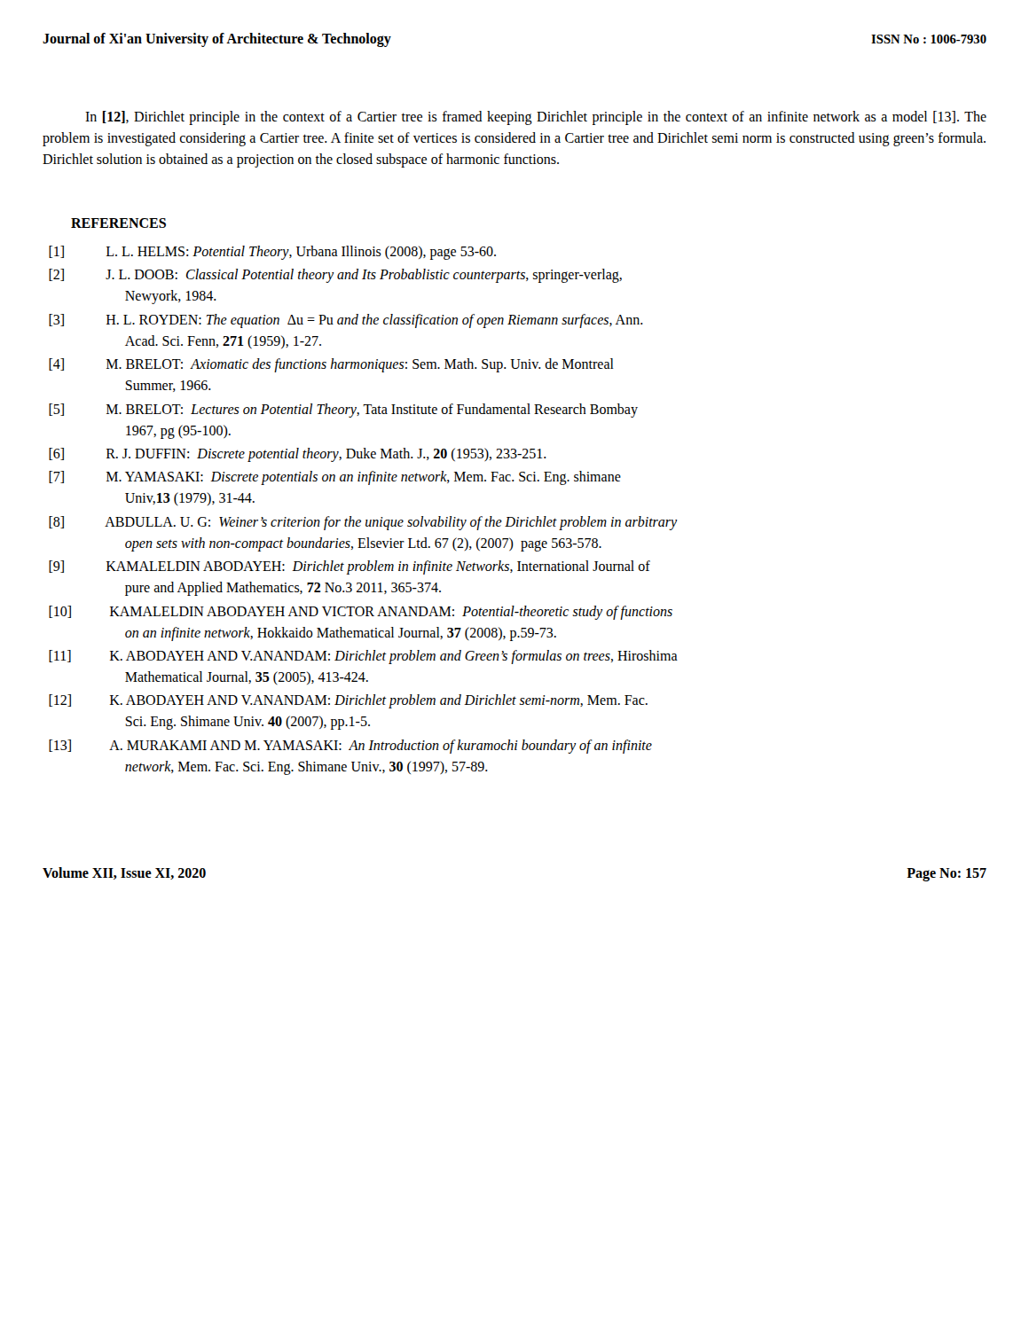Journal of Xi'an University of Architecture & Technology ISSN No : 1006-7930
In [12], Dirichlet principle in the context of a Cartier tree is framed keeping Dirichlet principle in the context of an infinite network as a model [13]. The problem is investigated considering a Cartier tree. A finite set of vertices is considered in a Cartier tree and Dirichlet semi norm is constructed using green’s formula. Dirichlet solution is obtained as a projection on the closed subspace of harmonic functions.
REFERENCES
[1] L. L. HELMS: Potential Theory, Urbana Illinois (2008), page 53-60.
[2] J. L. DOOB: Classical Potential theory and Its Probablistic counterparts, springer-verlag, Newyork, 1984.
[3] H. L. ROYDEN: The equation Δu = Pu and the classification of open Riemann surfaces, Ann. Acad. Sci. Fenn, 271 (1959), 1-27.
[4] M. BRELOT: Axiomatic des functions harmoniques: Sem. Math. Sup. Univ. de Montreal Summer, 1966.
[5] M. BRELOT: Lectures on Potential Theory, Tata Institute of Fundamental Research Bombay 1967, pg (95-100).
[6] R. J. DUFFIN: Discrete potential theory, Duke Math. J., 20 (1953), 233-251.
[7] M. YAMASAKI: Discrete potentials on an infinite network, Mem. Fac. Sci. Eng. shimane Univ,13 (1979), 31-44.
[8] ABDULLA. U. G: Weiner’s criterion for the unique solvability of the Dirichlet problem in arbitrary open sets with non-compact boundaries, Elsevier Ltd. 67 (2), (2007) page 563-578.
[9] KAMALELDIN ABODAYEH: Dirichlet problem in infinite Networks, International Journal of pure and Applied Mathematics, 72 No.3 2011, 365-374.
[10] KAMALELDIN ABODAYEH AND VICTOR ANANDAM: Potential-theoretic study of functions on an infinite network, Hokkaido Mathematical Journal, 37 (2008), p.59-73.
[11] K. ABODAYEH AND V.ANANDAM: Dirichlet problem and Green’s formulas on trees, Hiroshima Mathematical Journal, 35 (2005), 413-424.
[12] K. ABODAYEH AND V.ANANDAM: Dirichlet problem and Dirichlet semi-norm, Mem. Fac. Sci. Eng. Shimane Univ. 40 (2007), pp.1-5.
[13] A. MURAKAMI AND M. YAMASAKI: An Introduction of kuramochi boundary of an infinite network, Mem. Fac. Sci. Eng. Shimane Univ., 30 (1997), 57-89.
Volume XII, Issue XI, 2020 Page No: 157